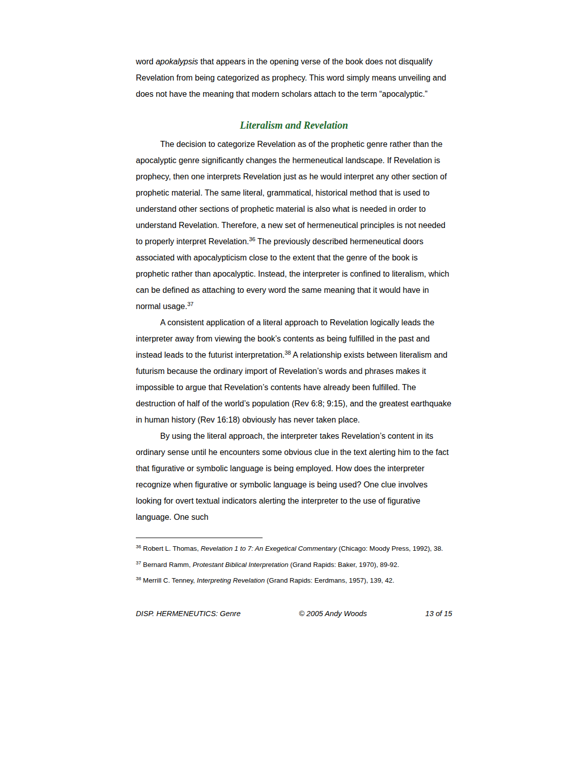word apokalypsis that appears in the opening verse of the book does not disqualify Revelation from being categorized as prophecy. This word simply means unveiling and does not have the meaning that modern scholars attach to the term “apocalyptic.”
Literalism and Revelation
The decision to categorize Revelation as of the prophetic genre rather than the apocalyptic genre significantly changes the hermeneutical landscape. If Revelation is prophecy, then one interprets Revelation just as he would interpret any other section of prophetic material. The same literal, grammatical, historical method that is used to understand other sections of prophetic material is also what is needed in order to understand Revelation. Therefore, a new set of hermeneutical principles is not needed to properly interpret Revelation.36 The previously described hermeneutical doors associated with apocalypticism close to the extent that the genre of the book is prophetic rather than apocalyptic. Instead, the interpreter is confined to literalism, which can be defined as attaching to every word the same meaning that it would have in normal usage.37
A consistent application of a literal approach to Revelation logically leads the interpreter away from viewing the book’s contents as being fulfilled in the past and instead leads to the futurist interpretation.38 A relationship exists between literalism and futurism because the ordinary import of Revelation’s words and phrases makes it impossible to argue that Revelation’s contents have already been fulfilled. The destruction of half of the world’s population (Rev 6:8; 9:15), and the greatest earthquake in human history (Rev 16:18) obviously has never taken place.
By using the literal approach, the interpreter takes Revelation’s content in its ordinary sense until he encounters some obvious clue in the text alerting him to the fact that figurative or symbolic language is being employed. How does the interpreter recognize when figurative or symbolic language is being used? One clue involves looking for overt textual indicators alerting the interpreter to the use of figurative language. One such
36 Robert L. Thomas, Revelation 1 to 7: An Exegetical Commentary (Chicago: Moody Press, 1992), 38.
37 Bernard Ramm, Protestant Biblical Interpretation (Grand Rapids: Baker, 1970), 89-92.
38 Merrill C. Tenney, Interpreting Revelation (Grand Rapids: Eerdmans, 1957), 139, 42.
DISP. HERMENEUTICS: Genre
© 2005 Andy Woods
13 of 15